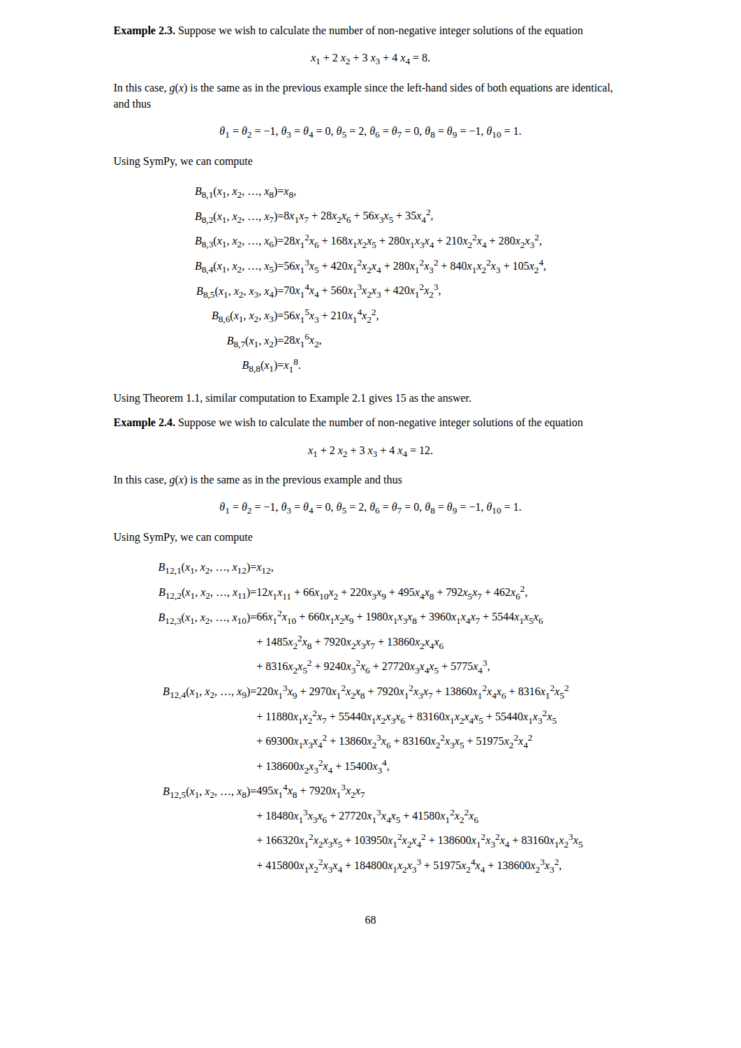Example 2.3. Suppose we wish to calculate the number of non-negative integer solutions of the equation
x1 + 2 x2 + 3 x3 + 4 x4 = 8.
In this case, g(x) is the same as in the previous example since the left-hand sides of both equations are identical, and thus
θ1 = θ2 = −1, θ3 = θ4 = 0, θ5 = 2, θ6 = θ7 = 0, θ8 = θ9 = −1, θ10 = 1.
Using SymPy, we can compute
| B 8,1 ( x 1 , x 2 , …, x 8 ) | = | x 8 , |
| B 8,2 ( x 1 , x 2 , …, x 7 ) | = | 8 x 1 x 7 + 28 x 2 x 6 + 56 x 3 x 5 + 35 x 4 2 , |
| B 8,3 ( x 1 , x 2 , …, x 6 ) | = | 28 x 1 2 x 6 + 168 x 1 x 2 x 5 + 280 x 1 x 3 x 4 + 210 x 2 2 x 4 + 280 x 2 x 3 2 , |
| B 8,4 ( x 1 , x 2 , …, x 5 ) | = | 56 x 1 3 x 5 + 420 x 1 2 x 2 x 4 + 280 x 1 2 x 3 2 + 840 x 1 x 2 2 x 3 + 105 x 2 4 , |
| B 8,5 ( x 1 , x 2 , x 3 , x 4 ) | = | 70 x 1 4 x 4 + 560 x 1 3 x 2 x 3 + 420 x 1 2 x 2 3 , |
| B 8,6 ( x 1 , x 2 , x 3 ) | = | 56 x 1 5 x 3 + 210 x 1 4 x 2 2 , |
| B 8,7 ( x 1 , x 2 ) | = | 28 x 1 6 x 2 , |
| B 8,8 ( x 1 ) | = | x 1 8 . |
Using Theorem 1.1, similar computation to Example 2.1 gives 15 as the answer.
Example 2.4. Suppose we wish to calculate the number of non-negative integer solutions of the equation
x1 + 2 x2 + 3 x3 + 4 x4 = 12.
In this case, g(x) is the same as in the previous example and thus
θ1 = θ2 = −1, θ3 = θ4 = 0, θ5 = 2, θ6 = θ7 = 0, θ8 = θ9 = −1, θ10 = 1.
Using SymPy, we can compute
| B 12,1 ( x 1 , x 2 , …, x 12 ) | = | x 12 , |
| B 12,2 ( x 1 , x 2 , …, x 11 ) | = | 12 x 1 x 11 + 66 x 10 x 2 + 220 x 3 x 9 + 495 x 4 x 8 + 792 x 5 x 7 + 462 x 6 2 , |
| B 12,3 ( x 1 , x 2 , …, x 10 ) | = | 66 x 1 2 x 10 + 660 x 1 x 2 x 9 + 1980 x 1 x 3 x 8 + 3960 x 1 x 4 x 7 + 5544 x 1 x 5 x 6 |
| | | + 1485 x 2 2 x 8 + 7920 x 2 x 3 x 7 + 13860 x 2 x 4 x 6 |
| | | + 8316 x 2 x 5 2 + 9240 x 3 2 x 6 + 27720 x 3 x 4 x 5 + 5775 x 4 3 , |
| B 12,4 ( x 1 , x 2 , …, x 9 ) | = | 220 x 1 3 x 9 + 2970 x 1 2 x 2 x 8 + 7920 x 1 2 x 3 x 7 + 13860 x 1 2 x 4 x 6 + 8316 x 1 2 x 5 2 |
| | | + 11880 x 1 x 2 2 x 7 + 55440 x 1 x 2 x 3 x 6 + 83160 x 1 x 2 x 4 x 5 + 55440 x 1 x 3 2 x 5 |
| | | + 69300 x 1 x 3 x 4 2 + 13860 x 2 3 x 6 + 83160 x 2 2 x 3 x 5 + 51975 x 2 2 x 4 2 |
| | | + 138600 x 2 x 3 2 x 4 + 15400 x 3 4 , |
| B 12,5 ( x 1 , x 2 , …, x 8 ) | = | 495 x 1 4 x 8 + 7920 x 1 3 x 2 x 7 |
| | | + 18480 x 1 3 x 3 x 6 + 27720 x 1 3 x 4 x 5 + 41580 x 1 2 x 2 2 x 6 |
| | | + 166320 x 1 2 x 2 x 3 x 5 + 103950 x 1 2 x 2 x 4 2 + 138600 x 1 2 x 3 2 x 4 + 83160 x 1 x 2 3 x 5 |
| | | + 415800 x 1 x 2 2 x 3 x 4 + 184800 x 1 x 2 x 3 3 + 51975 x 2 4 x 4 + 138600 x 2 3 x 3 2 , |
68